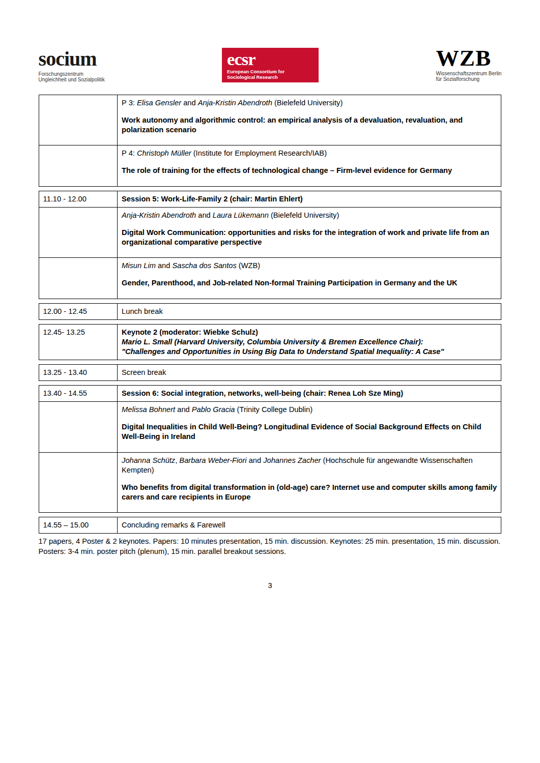socium Forschungszentrum
Ungleichheit und Sozialpolitik
ecsr European Consortium for
Sociological Research
WZB Wissenschaftszentrum Berlin
für Sozialforschung
| | P 3: Elisa Gensler and Anja-Kristin Abendroth (Bielefeld University) Work autonomy and algorithmic control: an empirical analysis of a devaluation, revaluation, and polarization scenario |
| | P 4: Christoph Müller (Institute for Employment Research/IAB) The role of training for the effects of technological change – Firm-level evidence for Germany |
| 11.10 - 12.00 | Session 5: Work-Life-Family 2 (chair: Martin Ehlert) |
| | Anja-Kristin Abendroth and Laura Lükemann (Bielefeld University) Digital Work Communication: opportunities and risks for the integration of work and private life from an organizational comparative perspective |
| | Misun Lim and Sascha dos Santos (WZB) Gender, Parenthood, and Job-related Non-formal Training Participation in Germany and the UK |
| 12.00 - 12.45 | Lunch break |
| 12.45- 13.25 | Keynote 2 (moderator: Wiebke Schulz) Mario L. Small (Harvard University, Columbia University & Bremen Excellence Chair): "Challenges and Opportunities in Using Big Data to Understand Spatial Inequality: A Case" |
| 13.25 - 13.40 | Screen break |
| 13.40 - 14.55 | Session 6: Social integration, networks, well-being (chair: Renea Loh Sze Ming) |
| | Melissa Bohnert and Pablo Gracia (Trinity College Dublin) Digital Inequalities in Child Well-Being? Longitudinal Evidence of Social Background Effects on Child Well-Being in Ireland |
| | Johanna Schütz , Barbara Weber-Fiori and Johannes Zacher (Hochschule für angewandte Wissenschaften Kempten) Who benefits from digital transformation in (old-age) care? Internet use and computer skills among family carers and care recipients in Europe |
| 14.55 – 15.00 | Concluding remarks & Farewell |
17 papers, 4 Poster & 2 keynotes. Papers: 10 minutes presentation, 15 min. discussion. Keynotes: 25 min. presentation, 15 min. discussion. Posters: 3-4 min. poster pitch (plenum), 15 min. parallel breakout sessions.
3